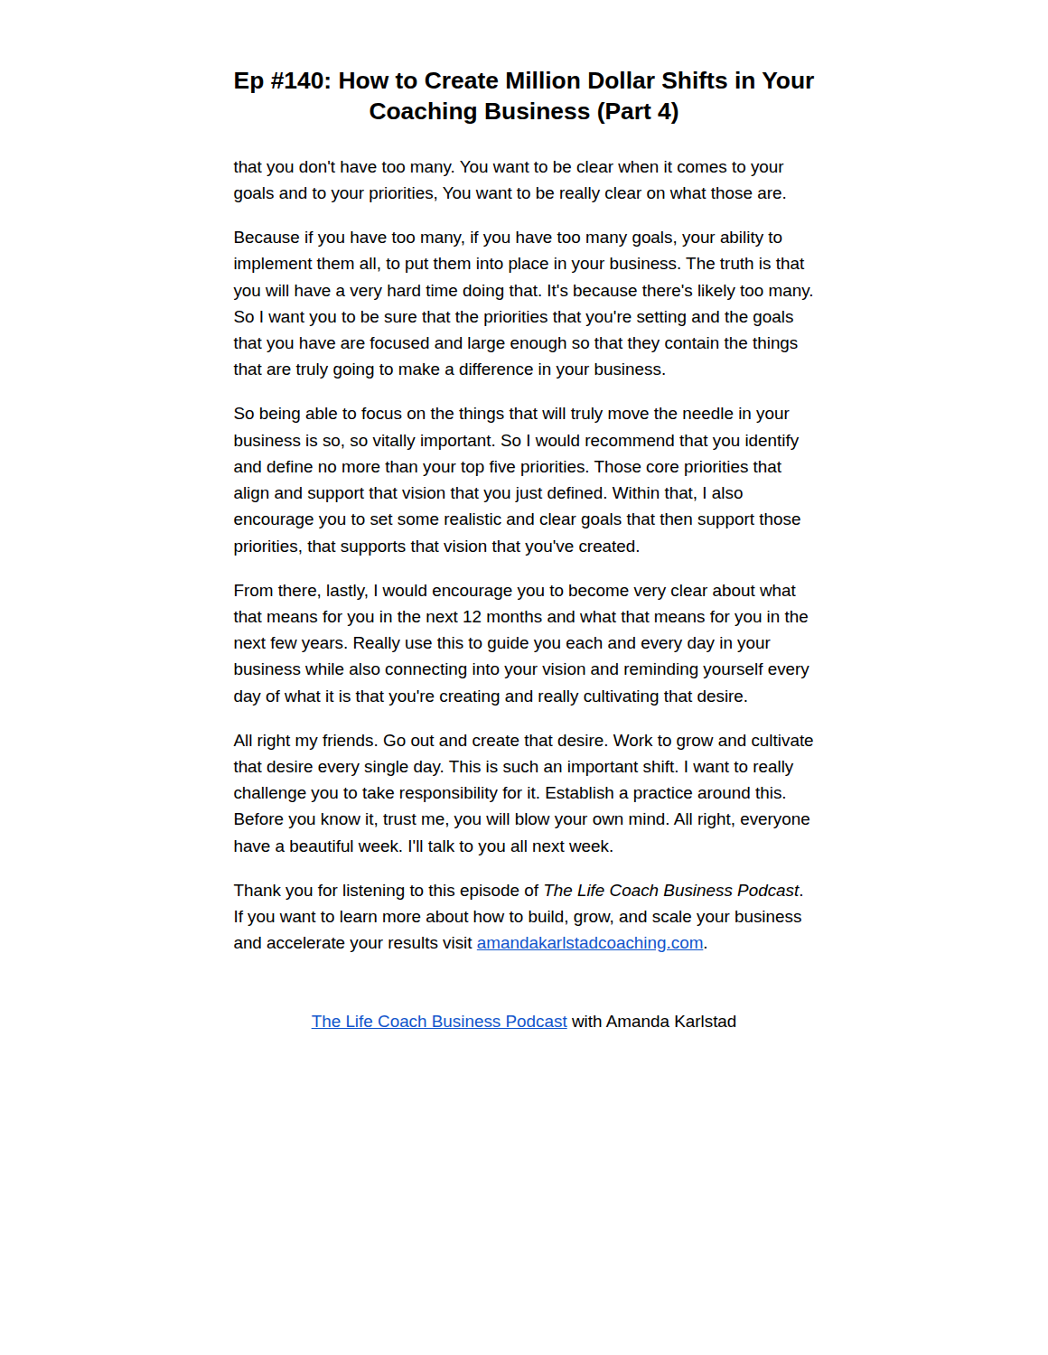Ep #140: How to Create Million Dollar Shifts in Your Coaching Business (Part 4)
that you don't have too many. You want to be clear when it comes to your goals and to your priorities, You want to be really clear on what those are.
Because if you have too many, if you have too many goals, your ability to implement them all, to put them into place in your business. The truth is that you will have a very hard time doing that. It's because there's likely too many. So I want you to be sure that the priorities that you're setting and the goals that you have are focused and large enough so that they contain the things that are truly going to make a difference in your business.
So being able to focus on the things that will truly move the needle in your business is so, so vitally important. So I would recommend that you identify and define no more than your top five priorities. Those core priorities that align and support that vision that you just defined. Within that, I also encourage you to set some realistic and clear goals that then support those priorities, that supports that vision that you've created.
From there, lastly, I would encourage you to become very clear about what that means for you in the next 12 months and what that means for you in the next few years. Really use this to guide you each and every day in your business while also connecting into your vision and reminding yourself every day of what it is that you're creating and really cultivating that desire.
All right my friends. Go out and create that desire. Work to grow and cultivate that desire every single day. This is such an important shift. I want to really challenge you to take responsibility for it. Establish a practice around this. Before you know it, trust me, you will blow your own mind. All right, everyone have a beautiful week. I'll talk to you all next week.
Thank you for listening to this episode of The Life Coach Business Podcast. If you want to learn more about how to build, grow, and scale your business and accelerate your results visit amandakarlstadcoaching.com.
The Life Coach Business Podcast with Amanda Karlstad